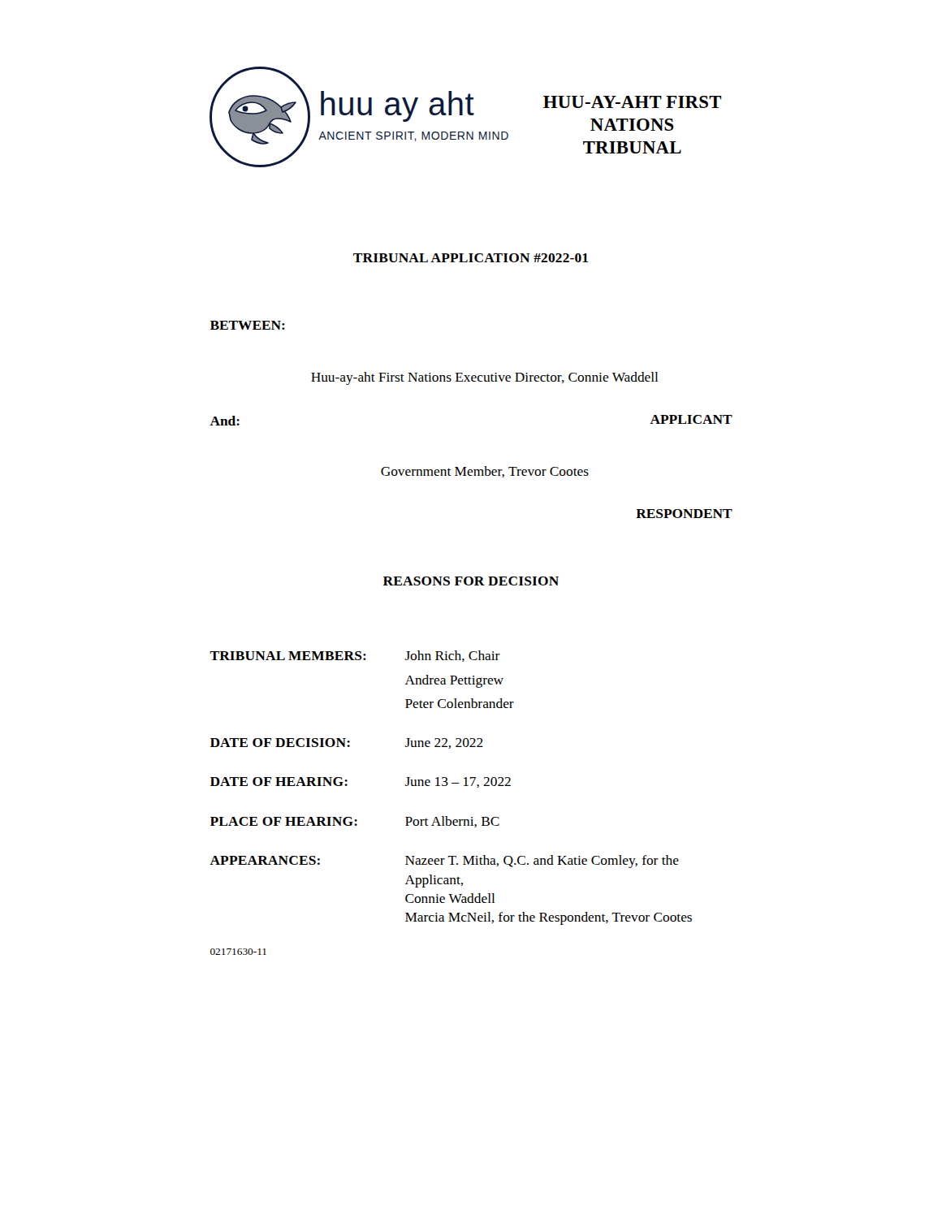huu ay aht
Ancient Spirit, Modern Mind
HUU-AY-AHT FIRST NATIONS
TRIBUNAL
TRIBUNAL APPLICATION #2022-01
BETWEEN:
Huu-ay-aht First Nations Executive Director, Connie Waddell
APPLICANT
And:
Government Member, Trevor Cootes
RESPONDENT
REASONS FOR DECISION
| TRIBUNAL MEMBERS: | John Rich, Chair |
| | Andrea Pettigrew |
| | Peter Colenbrander |
| DATE OF DECISION: | June 22, 2022 |
| DATE OF HEARING: | June 13 – 17, 2022 |
| PLACE OF HEARING: | Port Alberni, BC |
| APPEARANCES: | Nazeer T. Mitha, Q.C. and Katie Comley, for the Applicant, Connie Waddell Marcia McNeil, for the Respondent, Trevor Cootes |
02171630-11